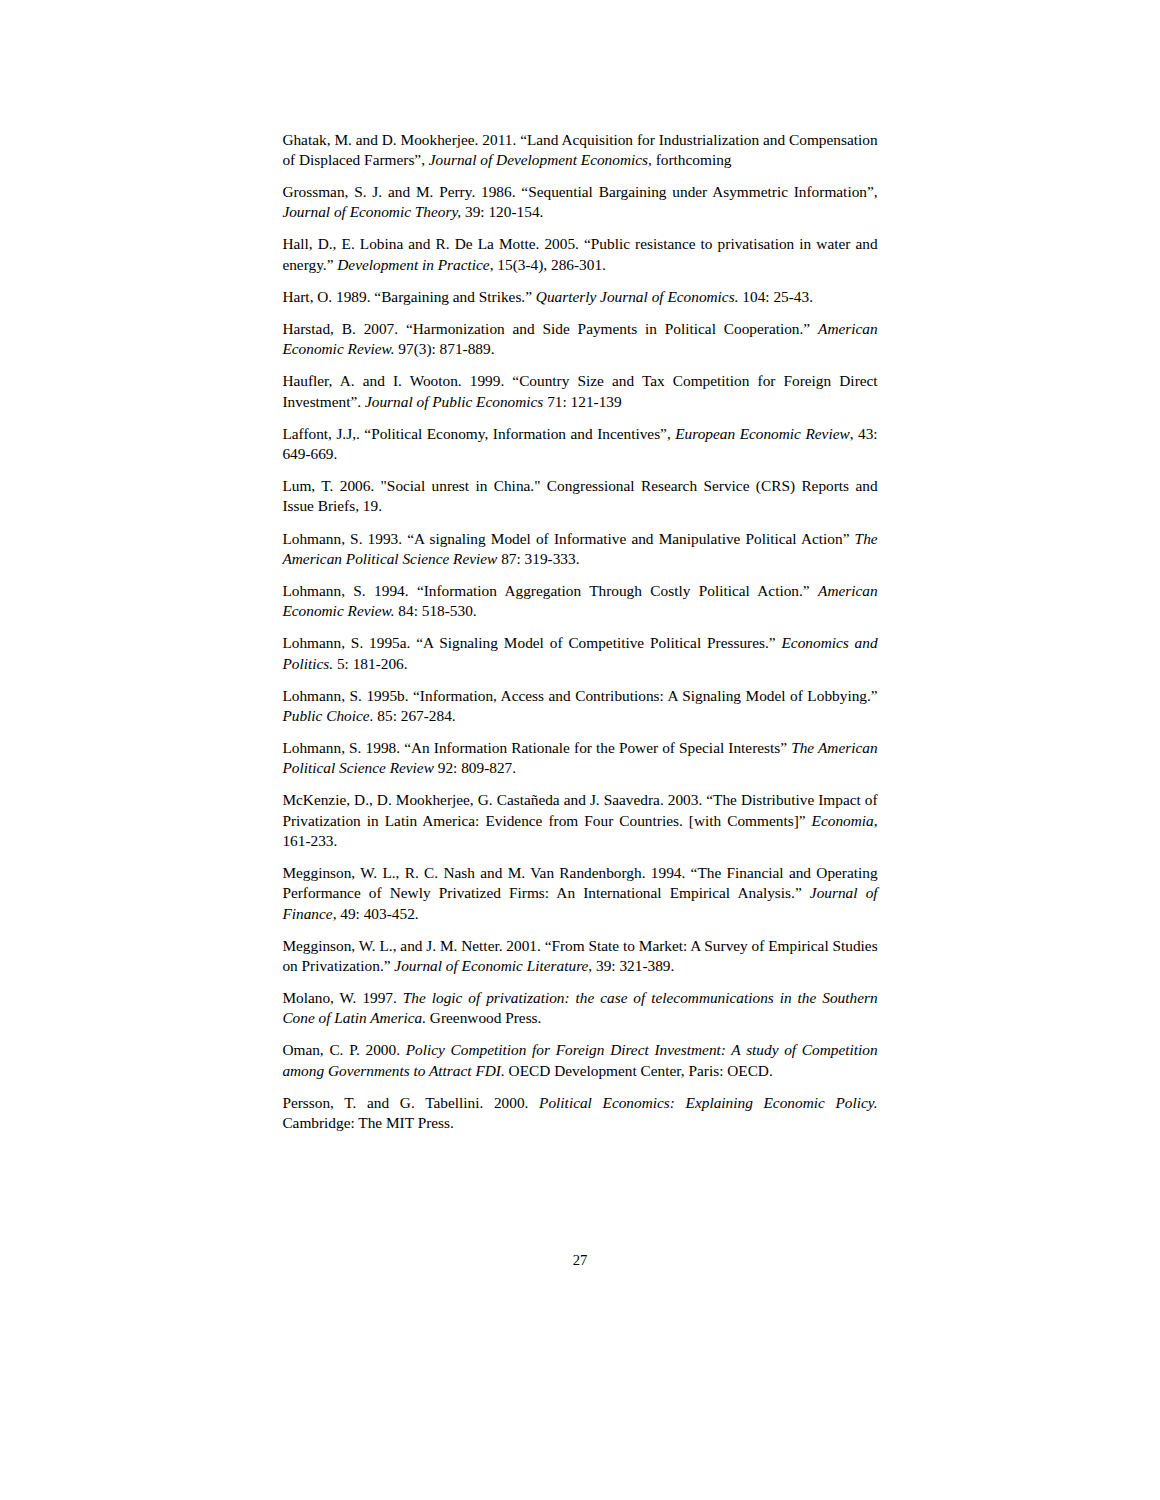Ghatak, M. and D. Mookherjee. 2011. “Land Acquisition for Industrialization and Compensation of Displaced Farmers”, Journal of Development Economics, forthcoming
Grossman, S. J. and M. Perry. 1986. “Sequential Bargaining under Asymmetric Information”, Journal of Economic Theory, 39: 120-154.
Hall, D., E. Lobina and R. De La Motte. 2005. “Public resistance to privatisation in water and energy.” Development in Practice, 15(3-4), 286-301.
Hart, O. 1989. “Bargaining and Strikes.” Quarterly Journal of Economics. 104: 25-43.
Harstad, B. 2007. “Harmonization and Side Payments in Political Cooperation.” American Economic Review. 97(3): 871-889.
Haufler, A. and I. Wooton. 1999. “Country Size and Tax Competition for Foreign Direct Investment”. Journal of Public Economics 71: 121-139
Laffont, J.J,. “Political Economy, Information and Incentives”, European Economic Review, 43: 649-669.
Lum, T. 2006. "Social unrest in China." Congressional Research Service (CRS) Reports and Issue Briefs, 19.
Lohmann, S. 1993. “A signaling Model of Informative and Manipulative Political Action” The American Political Science Review 87: 319-333.
Lohmann, S. 1994. “Information Aggregation Through Costly Political Action.” American Economic Review. 84: 518-530.
Lohmann, S. 1995a. “A Signaling Model of Competitive Political Pressures.” Economics and Politics. 5: 181-206.
Lohmann, S. 1995b. “Information, Access and Contributions: A Signaling Model of Lobbying.” Public Choice. 85: 267-284.
Lohmann, S. 1998. “An Information Rationale for the Power of Special Interests” The American Political Science Review 92: 809-827.
McKenzie, D., D. Mookherjee, G. Castañeda and J. Saavedra. 2003. “The Distributive Impact of Privatization in Latin America: Evidence from Four Countries. [with Comments]” Economia, 161-233.
Megginson, W. L., R. C. Nash and M. Van Randenborgh. 1994. “The Financial and Operating Performance of Newly Privatized Firms: An International Empirical Analysis.” Journal of Finance, 49: 403-452.
Megginson, W. L., and J. M. Netter. 2001. “From State to Market: A Survey of Empirical Studies on Privatization.” Journal of Economic Literature, 39: 321-389.
Molano, W. 1997. The logic of privatization: the case of telecommunications in the Southern Cone of Latin America. Greenwood Press.
Oman, C. P. 2000. Policy Competition for Foreign Direct Investment: A study of Competition among Governments to Attract FDI. OECD Development Center, Paris: OECD.
Persson, T. and G. Tabellini. 2000. Political Economics: Explaining Economic Policy. Cambridge: The MIT Press.
27